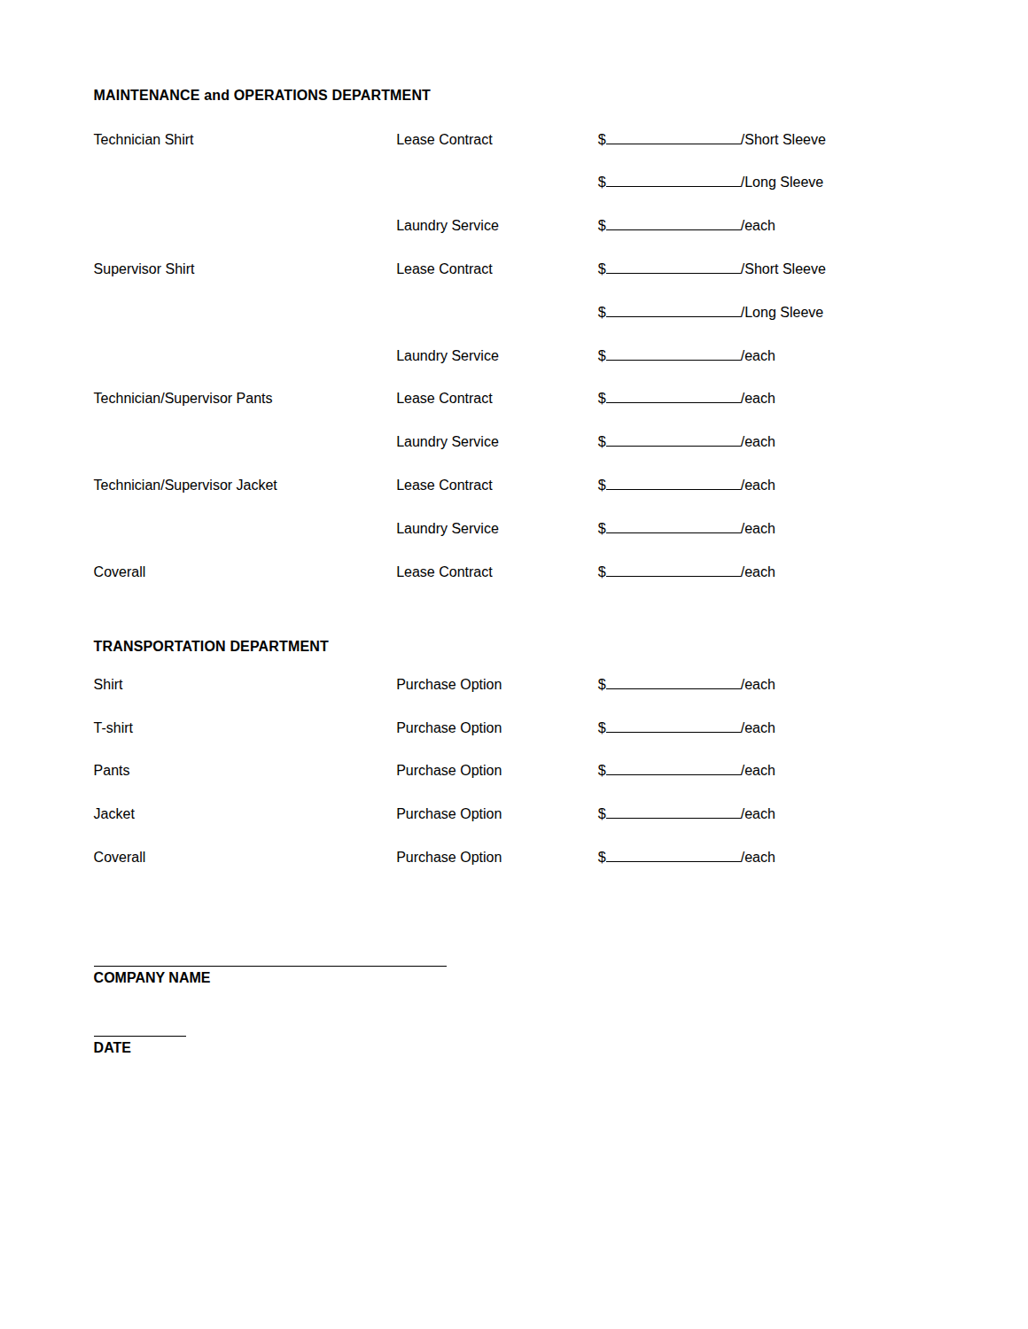MAINTENANCE and OPERATIONS DEPARTMENT
| Technician Shirt | Lease Contract | $ /Short Sleeve |
| | | $ /Long Sleeve |
| | Laundry Service | $ /each |
| Supervisor Shirt | Lease Contract | $ /Short Sleeve |
| | | $ /Long Sleeve |
| | Laundry Service | $ /each |
| Technician/Supervisor Pants | Lease Contract | $ /each |
| | Laundry Service | $ /each |
| Technician/Supervisor Jacket | Lease Contract | $ /each |
| | Laundry Service | $ /each |
| Coverall | Lease Contract | $ /each |
TRANSPORTATION DEPARTMENT
| Shirt | Purchase Option | $ /each |
| T-shirt | Purchase Option | $ /each |
| Pants | Purchase Option | $ /each |
| Jacket | Purchase Option | $ /each |
| Coverall | Purchase Option | $ /each |
COMPANY NAME DATE